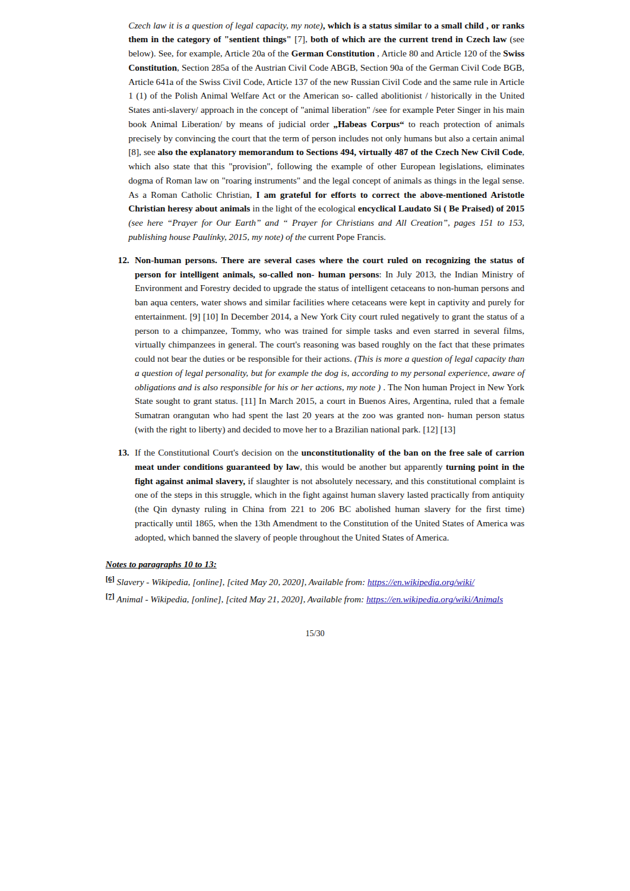Czech law it is a question of legal capacity, my note), which is a status similar to a small child , or ranks them in the category of "sentient things" [7], both of which are the current trend in Czech law (see below). See, for example, Article 20a of the German Constitution , Article 80 and Article 120 of the Swiss Constitution, Section 285a of the Austrian Civil Code ABGB, Section 90a of the German Civil Code BGB, Article 641a of the Swiss Civil Code, Article 137 of the new Russian Civil Code and the same rule in Article 1 (1) of the Polish Animal Welfare Act or the American so- called abolitionist / historically in the United States anti-slavery/ approach in the concept of "animal liberation" /see for example Peter Singer in his main book Animal Liberation/ by means of judicial order „Habeas Corpus“ to reach protection of animals precisely by convincing the court that the term of person includes not only humans but also a certain animal [8], see also the explanatory memorandum to Sections 494, virtually 487 of the Czech New Civil Code, which also state that this "provision", following the example of other European legislations, eliminates dogma of Roman law on "roaring instruments" and the legal concept of animals as things in the legal sense. As a Roman Catholic Christian, I am grateful for efforts to correct the above-mentioned Aristotle Christian heresy about animals in the light of the ecological encyclical Laudato Si ( Be Praised) of 2015 (see here “Prayer for Our Earth” and “ Prayer for Christians and All Creation”, pages 151 to 153, publishing house Paulínky, 2015, my note) of the current Pope Francis.
12. Non-human persons. There are several cases where the court ruled on recognizing the status of person for intelligent animals, so-called non- human persons: In July 2013, the Indian Ministry of Environment and Forestry decided to upgrade the status of intelligent cetaceans to non-human persons and ban aqua centers, water shows and similar facilities where cetaceans were kept in captivity and purely for entertainment. [9] [10] In December 2014, a New York City court ruled negatively to grant the status of a person to a chimpanzee, Tommy, who was trained for simple tasks and even starred in several films, virtually chimpanzees in general. The court's reasoning was based roughly on the fact that these primates could not bear the duties or be responsible for their actions. (This is more a question of legal capacity than a question of legal personality, but for example the dog is, according to my personal experience, aware of obligations and is also responsible for his or her actions, my note ) . The Non human Project in New York State sought to grant status. [11] In March 2015, a court in Buenos Aires, Argentina, ruled that a female Sumatran orangutan who had spent the last 20 years at the zoo was granted non- human person status (with the right to liberty) and decided to move her to a Brazilian national park. [12] [13]
13. If the Constitutional Court's decision on the unconstitutionality of the ban on the free sale of carrion meat under conditions guaranteed by law, this would be another but apparently turning point in the fight against animal slavery, if slaughter is not absolutely necessary, and this constitutional complaint is one of the steps in this struggle, which in the fight against human slavery lasted practically from antiquity (the Qin dynasty ruling in China from 221 to 206 BC abolished human slavery for the first time) practically until 1865, when the 13th Amendment to the Constitution of the United States of America was adopted, which banned the slavery of people throughout the United States of America.
Notes to paragraphs 10 to 13:
[6] Slavery - Wikipedia, [online], [cited May 20, 2020], Available from: https://en.wikipedia.org/wiki/
[7] Animal - Wikipedia, [online], [cited May 21, 2020], Available from: https://en.wikipedia.org/wiki/Animals
15/30